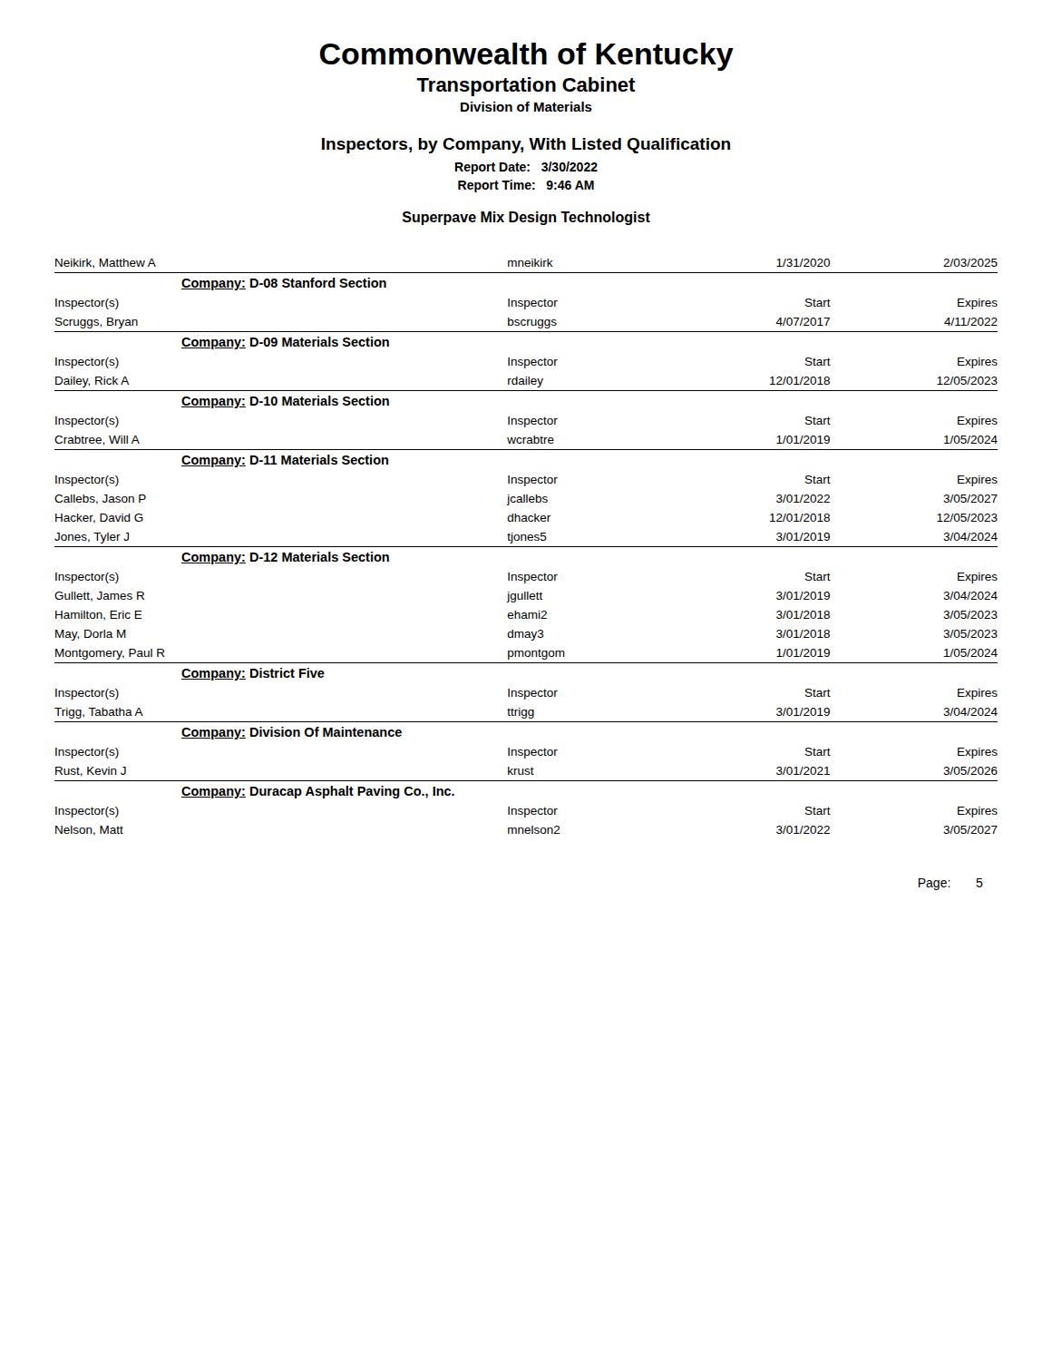Commonwealth of Kentucky
Transportation Cabinet
Division of Materials
Inspectors, by Company, With Listed Qualification
Report Date: 3/30/2022
Report Time: 9:46 AM
Superpave Mix Design Technologist
| Neikirk, Matthew A | mneikirk | 1/31/2020 | 2/03/2025 |
| Company: D-08 Stanford Section |
| Inspector(s) | Inspector | Start | Expires |
| Scruggs, Bryan | bscruggs | 4/07/2017 | 4/11/2022 |
| Company: D-09 Materials Section |
| Inspector(s) | Inspector | Start | Expires |
| Dailey, Rick A | rdailey | 12/01/2018 | 12/05/2023 |
| Company: D-10 Materials Section |
| Inspector(s) | Inspector | Start | Expires |
| Crabtree, Will A | wcrabtre | 1/01/2019 | 1/05/2024 |
| Company: D-11 Materials Section |
| Inspector(s) | Inspector | Start | Expires |
| Callebs, Jason P | jcallebs | 3/01/2022 | 3/05/2027 |
| Hacker, David G | dhacker | 12/01/2018 | 12/05/2023 |
| Jones, Tyler J | tjones5 | 3/01/2019 | 3/04/2024 |
| Company: D-12 Materials Section |
| Inspector(s) | Inspector | Start | Expires |
| Gullett, James R | jgullett | 3/01/2019 | 3/04/2024 |
| Hamilton, Eric E | ehami2 | 3/01/2018 | 3/05/2023 |
| May, Dorla M | dmay3 | 3/01/2018 | 3/05/2023 |
| Montgomery, Paul R | pmontgom | 1/01/2019 | 1/05/2024 |
| Company: District Five |
| Inspector(s) | Inspector | Start | Expires |
| Trigg, Tabatha A | ttrigg | 3/01/2019 | 3/04/2024 |
| Company: Division Of Maintenance |
| Inspector(s) | Inspector | Start | Expires |
| Rust, Kevin J | krust | 3/01/2021 | 3/05/2026 |
| Company: Duracap Asphalt Paving Co., Inc. |
| Inspector(s) | Inspector | Start | Expires |
| Nelson, Matt | mnelson2 | 3/01/2022 | 3/05/2027 |
Page: 5